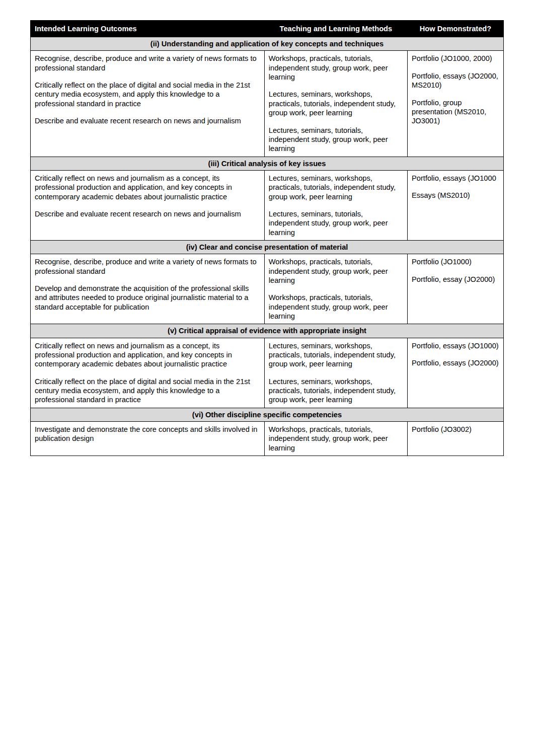| Intended Learning Outcomes | Teaching and Learning Methods | How Demonstrated? |
| --- | --- | --- |
| (ii) Understanding and application of key concepts and techniques |
| Recognise, describe, produce and write a variety of news formats to professional standard Critically reflect on the place of digital and social media in the 21st century media ecosystem, and apply this knowledge to a professional standard in practice Describe and evaluate recent research on news and journalism | Workshops, practicals, tutorials, independent study, group work, peer learning Lectures, seminars, workshops, practicals, tutorials, independent study, group work, peer learning Lectures, seminars, tutorials, independent study, group work, peer learning | Portfolio (JO1000, 2000) Portfolio, essays (JO2000, MS2010) Portfolio, group presentation (MS2010, JO3001) |
| (iii) Critical analysis of key issues |
| Critically reflect on news and journalism as a concept, its professional production and application, and key concepts in contemporary academic debates about journalistic practice Describe and evaluate recent research on news and journalism | Lectures, seminars, workshops, practicals, tutorials, independent study, group work, peer learning Lectures, seminars, tutorials, independent study, group work, peer learning | Portfolio, essays (JO1000 Essays (MS2010) |
| (iv) Clear and concise presentation of material |
| Recognise, describe, produce and write a variety of news formats to professional standard Develop and demonstrate the acquisition of the professional skills and attributes needed to produce original journalistic material to a standard acceptable for publication | Workshops, practicals, tutorials, independent study, group work, peer learning Workshops, practicals, tutorials, independent study, group work, peer learning | Portfolio (JO1000) Portfolio, essay (JO2000) |
| (v) Critical appraisal of evidence with appropriate insight |
| Critically reflect on news and journalism as a concept, its professional production and application, and key concepts in contemporary academic debates about journalistic practice Critically reflect on the place of digital and social media in the 21st century media ecosystem, and apply this knowledge to a professional standard in practice | Lectures, seminars, workshops, practicals, tutorials, independent study, group work, peer learning Lectures, seminars, workshops, practicals, tutorials, independent study, group work, peer learning | Portfolio, essays (JO1000) Portfolio, essays (JO2000) |
| (vi) Other discipline specific competencies |
| Investigate and demonstrate the core concepts and skills involved in publication design | Workshops, practicals, tutorials, independent study, group work, peer learning | Portfolio (JO3002) |